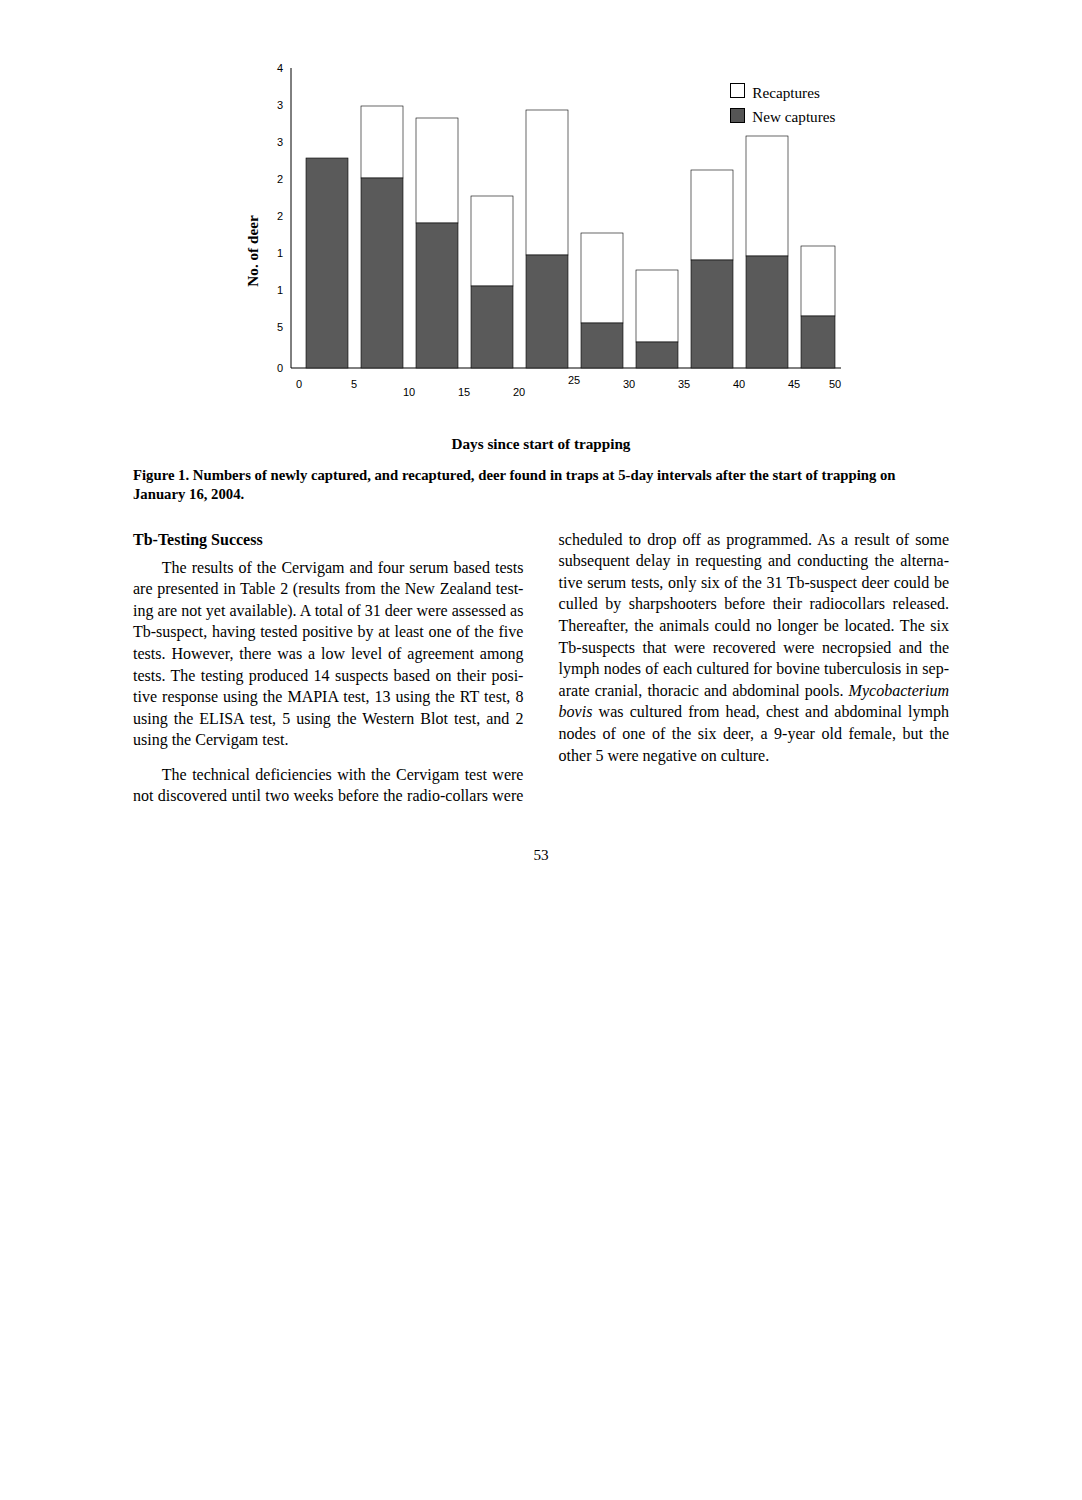Recaptures
New captures
No. of deer
4 3 3 2 2 1 1 5 0 0 5 10 15 20 25 30 35 40 45 50
Days since start of trapping
Figure 1. Numbers of newly captured, and recaptured, deer found in traps at 5-day intervals after the start of trapping on January 16, 2004.
Tb-Testing Success
The results of the Cervigam and four serum based tests are presented in Table 2 (results from the New Zealand testing are not yet available). A total of 31 deer were assessed as Tb-suspect, having tested positive by at least one of the five tests. However, there was a low level of agreement among tests. The testing produced 14 suspects based on their positive response using the MAPIA test, 13 using the RT test, 8 using the ELISA test, 5 using the Western Blot test, and 2 using the Cervigam test.
The technical deficiencies with the Cervigam test were not discovered until two weeks before the radio-collars were scheduled to drop off as programmed. As a result of some subsequent delay in requesting and conducting the alternative serum tests, only six of the 31 Tb-suspect deer could be culled by sharpshooters before their radiocollars released. Thereafter, the animals could no longer be located. The six Tb-suspects that were recovered were necropsied and the lymph nodes of each cultured for bovine tuberculosis in separate cranial, thoracic and abdominal pools. Mycobacterium bovis was cultured from head, chest and abdominal lymph nodes of one of the six deer, a 9-year old female, but the other 5 were negative on culture.
53